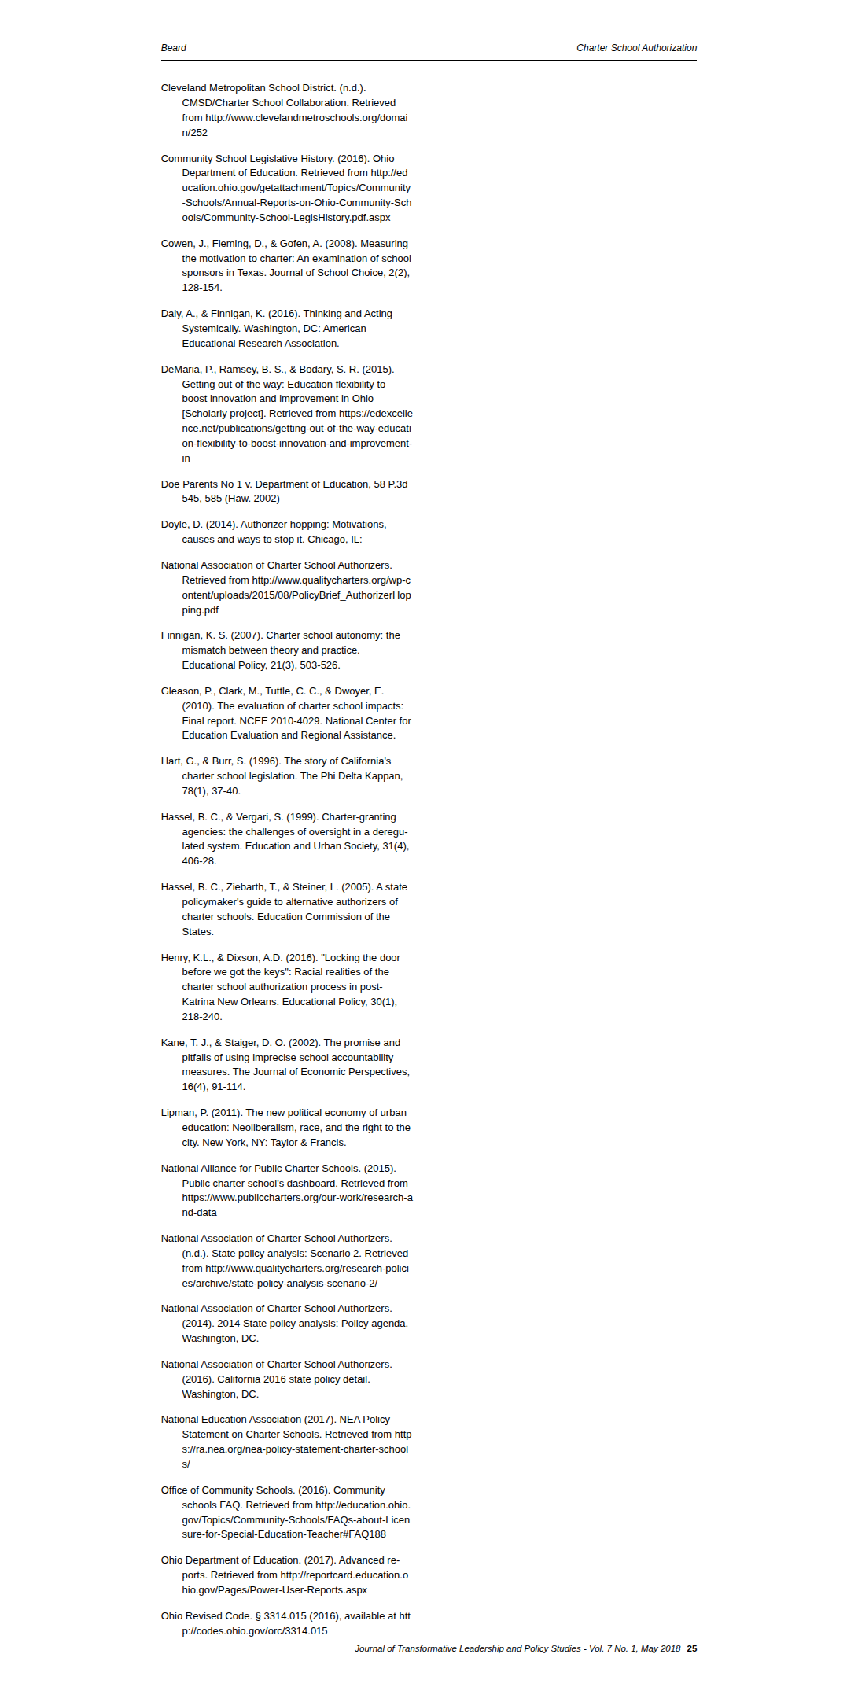Beard
Charter School Authorization
Cleveland Metropolitan School District. (n.d.). CMSD/Charter School Collaboration. Retrieved from http://www.clevelandmetroschools.org/domain/252
Community School Legislative History. (2016). Ohio Department of Education. Retrieved from http://education.ohio.gov/getattachment/Topics/Community-Schools/Annual-Reports-on-Ohio-Community-Schools/Community-School-LegisHistory.pdf.aspx
Cowen, J., Fleming, D., & Gofen, A. (2008). Measuring the motivation to charter: An examination of school sponsors in Texas. Journal of School Choice, 2(2), 128-154.
Daly, A., & Finnigan, K. (2016). Thinking and Acting Systemically. Washington, DC: American Educational Research Association.
DeMaria, P., Ramsey, B. S., & Bodary, S. R. (2015). Getting out of the way: Education flexibility to boost innovation and improvement in Ohio [Scholarly project]. Retrieved from https://edexcellence.net/publications/getting-out-of-the-way-education-flexibility-to-boost-innovation-and-improvement-in
Doe Parents No 1 v. Department of Education, 58 P.3d 545, 585 (Haw. 2002)
Doyle, D. (2014). Authorizer hopping: Motivations, causes and ways to stop it. Chicago, IL:
National Association of Charter School Authorizers. Retrieved from http://www.qualitycharters.org/wp-content/uploads/2015/08/PolicyBrief_AuthorizerHopping.pdf
Finnigan, K. S. (2007). Charter school autonomy: the mismatch between theory and practice. Educational Policy, 21(3), 503-526.
Gleason, P., Clark, M., Tuttle, C. C., & Dwoyer, E. (2010). The evaluation of charter school impacts: Final report. NCEE 2010-4029. National Center for Education Evaluation and Regional Assistance.
Hart, G., & Burr, S. (1996). The story of California's charter school legislation. The Phi Delta Kappan, 78(1), 37-40.
Hassel, B. C., & Vergari, S. (1999). Charter-granting agencies: the challenges of oversight in a deregulated system. Education and Urban Society, 31(4), 406-28.
Hassel, B. C., Ziebarth, T., & Steiner, L. (2005). A state policymaker's guide to alternative authorizers of charter schools. Education Commission of the States.
Henry, K.L., & Dixson, A.D. (2016). "Locking the door before we got the keys": Racial realities of the charter school authorization process in post-Katrina New Orleans. Educational Policy, 30(1), 218-240.
Kane, T. J., & Staiger, D. O. (2002). The promise and pitfalls of using imprecise school accountability measures. The Journal of Economic Perspectives, 16(4), 91-114.
Lipman, P. (2011). The new political economy of urban education: Neoliberalism, race, and the right to the city. New York, NY: Taylor & Francis.
National Alliance for Public Charter Schools. (2015). Public charter school's dashboard. Retrieved from https://www.publiccharters.org/our-work/research-and-data
National Association of Charter School Authorizers. (n.d.). State policy analysis: Scenario 2. Retrieved from http://www.qualitycharters.org/research-policies/archive/state-policy-analysis-scenario-2/
National Association of Charter School Authorizers. (2014). 2014 State policy analysis: Policy agenda. Washington, DC.
National Association of Charter School Authorizers. (2016). California 2016 state policy detail. Washington, DC.
National Education Association (2017). NEA Policy Statement on Charter Schools. Retrieved from https://ra.nea.org/nea-policy-statement-charter-schools/
Office of Community Schools. (2016). Community schools FAQ. Retrieved from http://education.ohio.gov/Topics/Community-Schools/FAQs-about-Licensure-for-Special-Education-Teacher#FAQ188
Ohio Department of Education. (2017). Advanced reports. Retrieved from http://reportcard.education.ohio.gov/Pages/Power-User-Reports.aspx
Ohio Revised Code. § 3314.015 (2016), available at http://codes.ohio.gov/orc/3314.015
Journal of Transformative Leadership and Policy Studies - Vol. 7 No. 1, May 201825